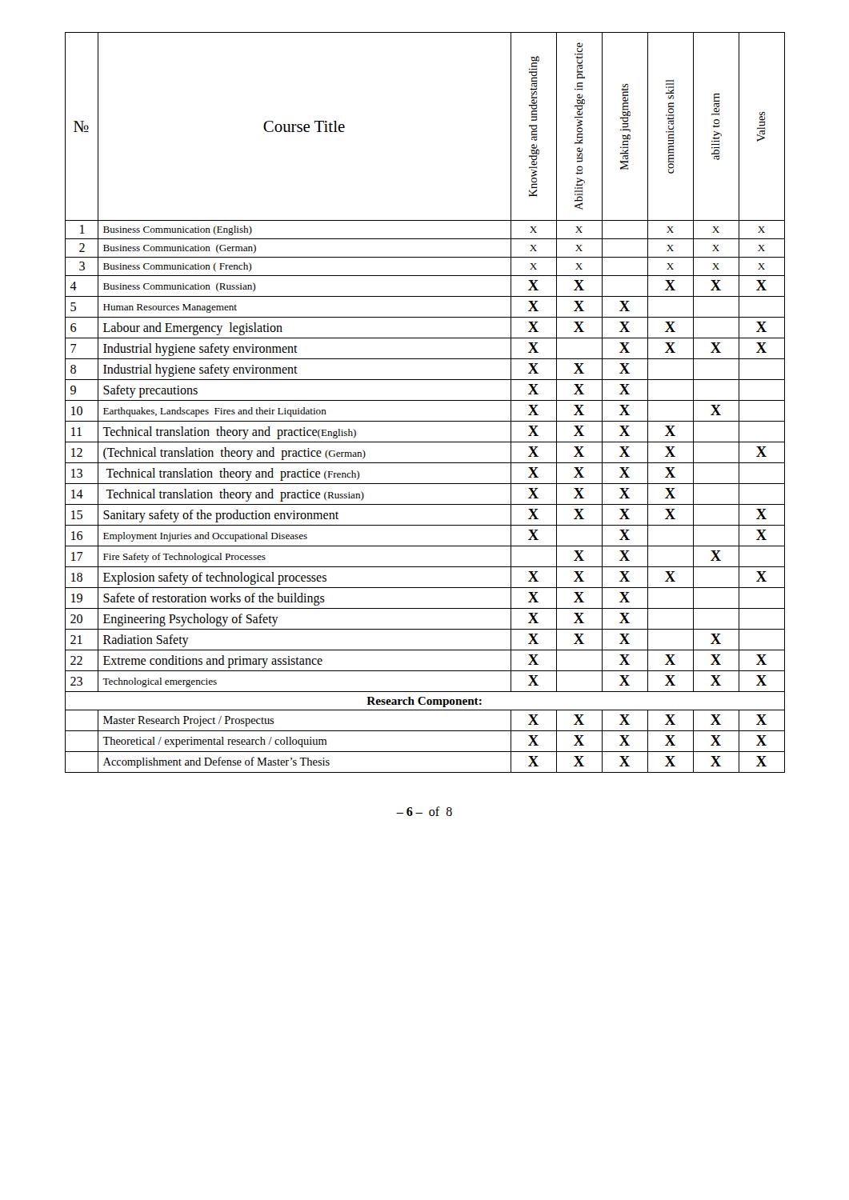| № | Course Title | Knowledge and understanding | Ability to use knowledge in practice | Making judgments | communication skill | ability to learn | Values |
| --- | --- | --- | --- | --- | --- | --- | --- |
| 1 | Business Communication (English) | X | X | | X | X | X |
| 2 | Business Communication (German) | X | X | | X | X | X |
| 3 | Business Communication ( French) | X | X | | X | X | X |
| 4 | Business Communication (Russian) | X | X | | X | X | X |
| 5 | Human Resources Management | X | X | X | | | |
| 6 | Labour and Emergency legislation | X | X | X | X | | X |
| 7 | Industrial hygiene safety environment | X | | X | X | X | X |
| 8 | Industrial hygiene safety environment | X | X | X | | | |
| 9 | Safety precautions | X | X | X | | | |
| 10 | Earthquakes, Landscapes Fires and their Liquidation | X | X | X | | X | |
| 11 | Technical translation theory and practice (English) | X | X | X | X | | |
| 12 | (Technical translation theory and practice (German) | X | X | X | X | | X |
| 13 | Technical translation theory and practice (French) | X | X | X | X | | |
| 14 | Technical translation theory and practice (Russian) | X | X | X | X | | |
| 15 | Sanitary safety of the production environment | X | X | X | X | | X |
| 16 | Employment Injuries and Occupational Diseases | X | | X | | | X |
| 17 | Fire Safety of Technological Processes | | X | X | | X | |
| 18 | Explosion safety of technological processes | X | X | X | X | | X |
| 19 | Safete of restoration works of the buildings | X | X | X | | | |
| 20 | Engineering Psychology of Safety | X | X | X | | | |
| 21 | Radiation Safety | X | X | X | | X | |
| 22 | Extreme conditions and primary assistance | X | | X | X | X | X |
| 23 | Technological emergencies | X | | X | X | X | X |
| Research Component: |
| | Master Research Project / Prospectus | X | X | X | X | X | X |
| | Theoretical / experimental research / colloquium | X | X | X | X | X | X |
| | Accomplishment and Defense of Master’s Thesis | X | X | X | X | X | X |
– 6 – of 8